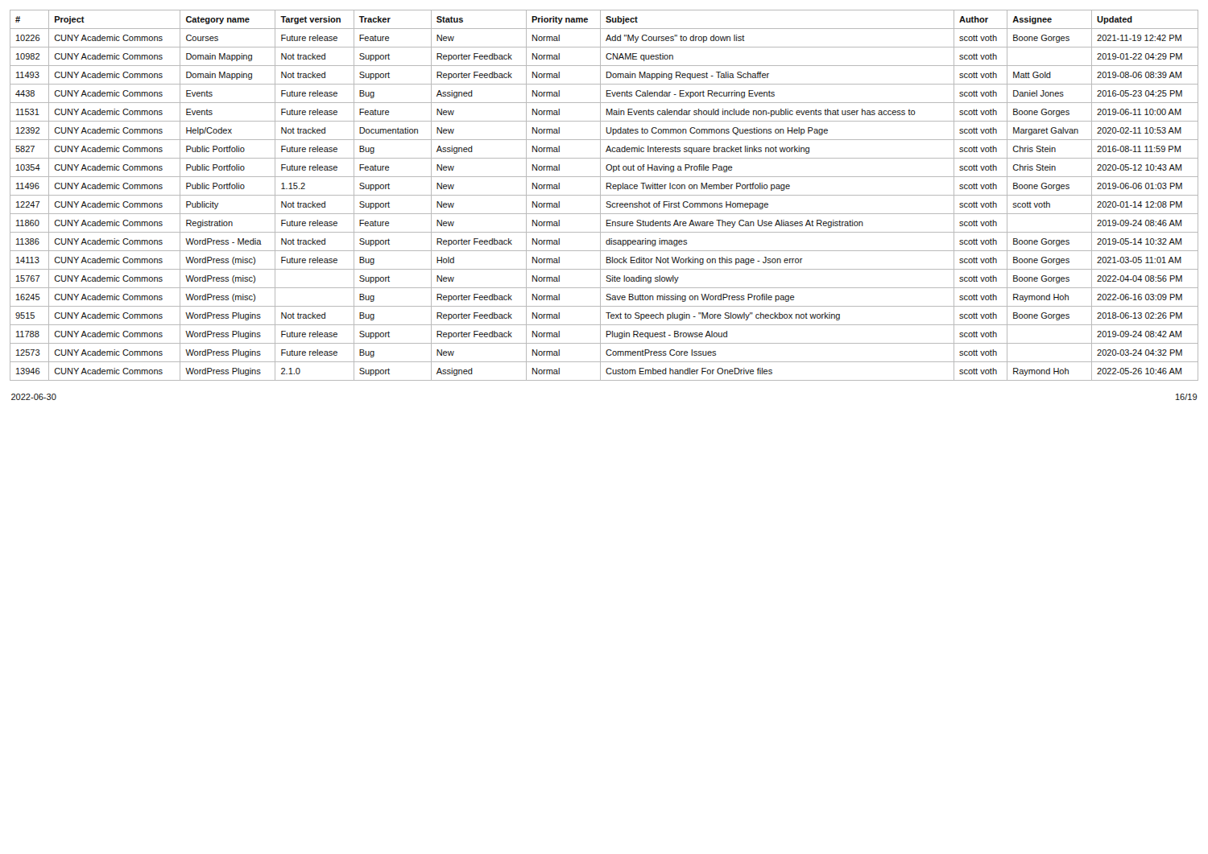| # | Project | Category name | Target version | Tracker | Status | Priority name | Subject | Author | Assignee | Updated |
| --- | --- | --- | --- | --- | --- | --- | --- | --- | --- | --- |
| 10226 | CUNY Academic Commons | Courses | Future release | Feature | New | Normal | Add "My Courses" to drop down list | scott voth | Boone Gorges | 2021-11-19 12:42 PM |
| 10982 | CUNY Academic Commons | Domain Mapping | Not tracked | Support | Reporter Feedback | Normal | CNAME question | scott voth | | 2019-01-22 04:29 PM |
| 11493 | CUNY Academic Commons | Domain Mapping | Not tracked | Support | Reporter Feedback | Normal | Domain Mapping Request - Talia Schaffer | scott voth | Matt Gold | 2019-08-06 08:39 AM |
| 4438 | CUNY Academic Commons | Events | Future release | Bug | Assigned | Normal | Events Calendar - Export Recurring Events | scott voth | Daniel Jones | 2016-05-23 04:25 PM |
| 11531 | CUNY Academic Commons | Events | Future release | Feature | New | Normal | Main Events calendar should include non-public events that user has access to | scott voth | Boone Gorges | 2019-06-11 10:00 AM |
| 12392 | CUNY Academic Commons | Help/Codex | Not tracked | Documentation | New | Normal | Updates to Common Commons Questions on Help Page | scott voth | Margaret Galvan | 2020-02-11 10:53 AM |
| 5827 | CUNY Academic Commons | Public Portfolio | Future release | Bug | Assigned | Normal | Academic Interests square bracket links not working | scott voth | Chris Stein | 2016-08-11 11:59 PM |
| 10354 | CUNY Academic Commons | Public Portfolio | Future release | Feature | New | Normal | Opt out of Having a Profile Page | scott voth | Chris Stein | 2020-05-12 10:43 AM |
| 11496 | CUNY Academic Commons | Public Portfolio | 1.15.2 | Support | New | Normal | Replace Twitter Icon on Member Portfolio page | scott voth | Boone Gorges | 2019-06-06 01:03 PM |
| 12247 | CUNY Academic Commons | Publicity | Not tracked | Support | New | Normal | Screenshot of First Commons Homepage | scott voth | scott voth | 2020-01-14 12:08 PM |
| 11860 | CUNY Academic Commons | Registration | Future release | Feature | New | Normal | Ensure Students Are Aware They Can Use Aliases At Registration | scott voth | | 2019-09-24 08:46 AM |
| 11386 | CUNY Academic Commons | WordPress - Media | Not tracked | Support | Reporter Feedback | Normal | disappearing images | scott voth | Boone Gorges | 2019-05-14 10:32 AM |
| 14113 | CUNY Academic Commons | WordPress (misc) | Future release | Bug | Hold | Normal | Block Editor Not Working on this page - Json error | scott voth | Boone Gorges | 2021-03-05 11:01 AM |
| 15767 | CUNY Academic Commons | WordPress (misc) | | Support | New | Normal | Site loading slowly | scott voth | Boone Gorges | 2022-04-04 08:56 PM |
| 16245 | CUNY Academic Commons | WordPress (misc) | | Bug | Reporter Feedback | Normal | Save Button missing on WordPress Profile page | scott voth | Raymond Hoh | 2022-06-16 03:09 PM |
| 9515 | CUNY Academic Commons | WordPress Plugins | Not tracked | Bug | Reporter Feedback | Normal | Text to Speech plugin - "More Slowly" checkbox not working | scott voth | Boone Gorges | 2018-06-13 02:26 PM |
| 11788 | CUNY Academic Commons | WordPress Plugins | Future release | Support | Reporter Feedback | Normal | Plugin Request - Browse Aloud | scott voth | | 2019-09-24 08:42 AM |
| 12573 | CUNY Academic Commons | WordPress Plugins | Future release | Bug | New | Normal | CommentPress Core Issues | scott voth | | 2020-03-24 04:32 PM |
| 13946 | CUNY Academic Commons | WordPress Plugins | 2.1.0 | Support | Assigned | Normal | Custom Embed handler For OneDrive files | scott voth | Raymond Hoh | 2022-05-26 10:46 AM |
| 2022-06-30 | 16/19 |